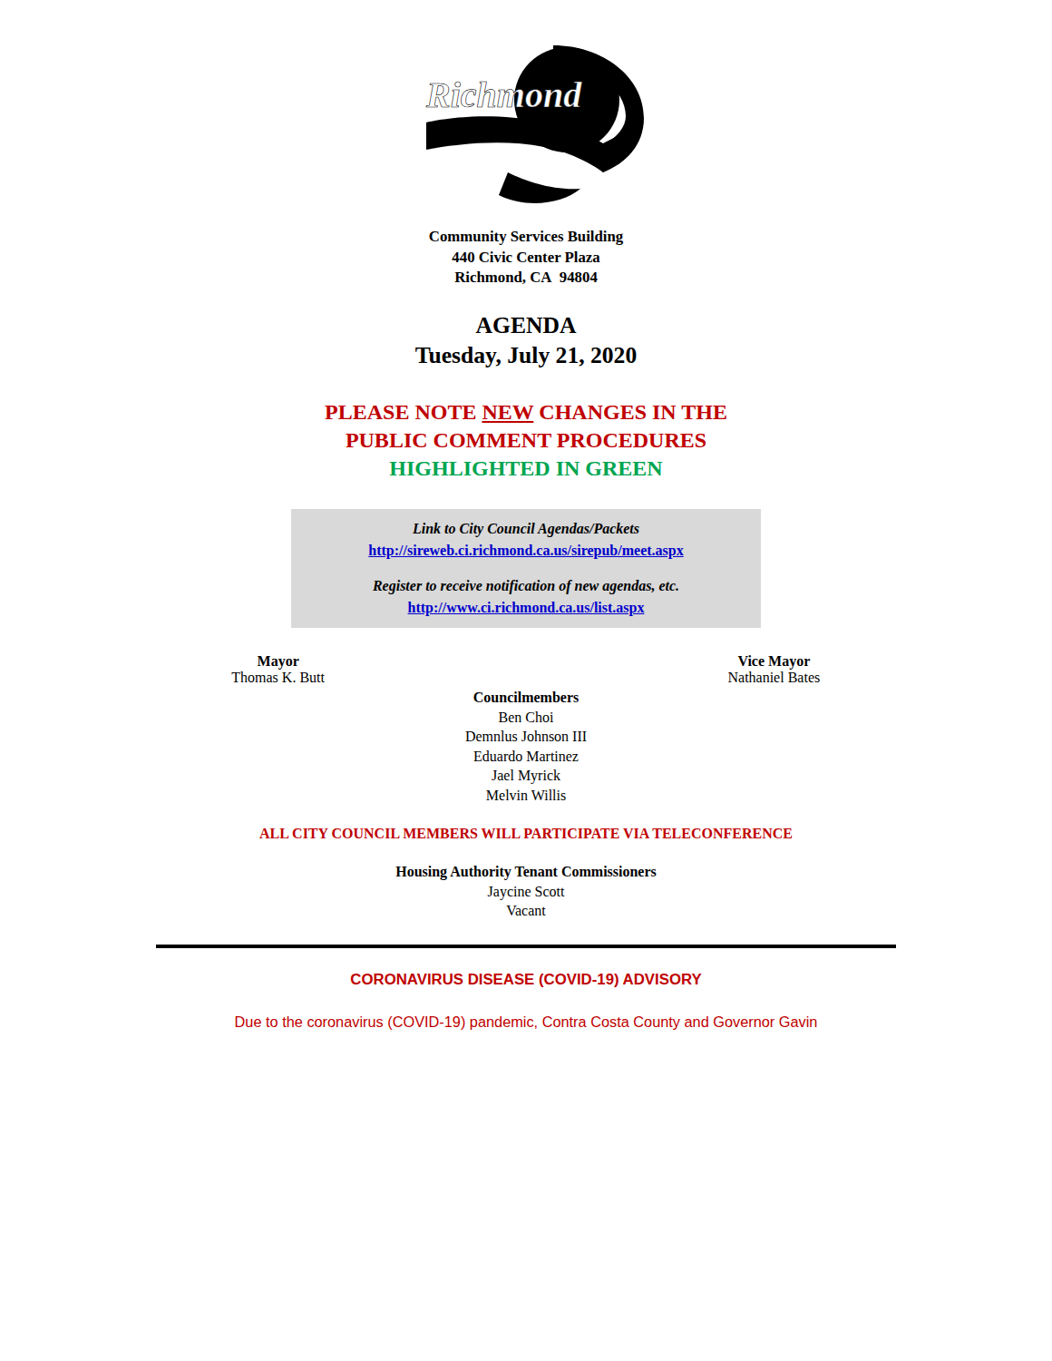Richmond Richmond
Community Services Building
440 Civic Center Plaza
Richmond, CA 94804
AGENDA
Tuesday, July 21, 2020
PLEASE NOTE NEW CHANGES IN THE
PUBLIC COMMENT PROCEDURES
HIGHLIGHTED IN GREEN
Link to City Council Agendas/Packets
http://sireweb.ci.richmond.ca.us/sirepub/meet.aspx
Register to receive notification of new agendas, etc.
http://www.ci.richmond.ca.us/list.aspx
Mayor
Thomas K. Butt
Vice Mayor
Nathaniel Bates
Councilmembers
Ben Choi
Demnlus Johnson III
Eduardo Martinez
Jael Myrick
Melvin Willis
ALL CITY COUNCIL MEMBERS WILL PARTICIPATE VIA TELECONFERENCE
Housing Authority Tenant Commissioners
Jaycine Scott
Vacant
CORONAVIRUS DISEASE (COVID-19) ADVISORY
Due to the coronavirus (COVID-19) pandemic, Contra Costa County and Governor Gavin